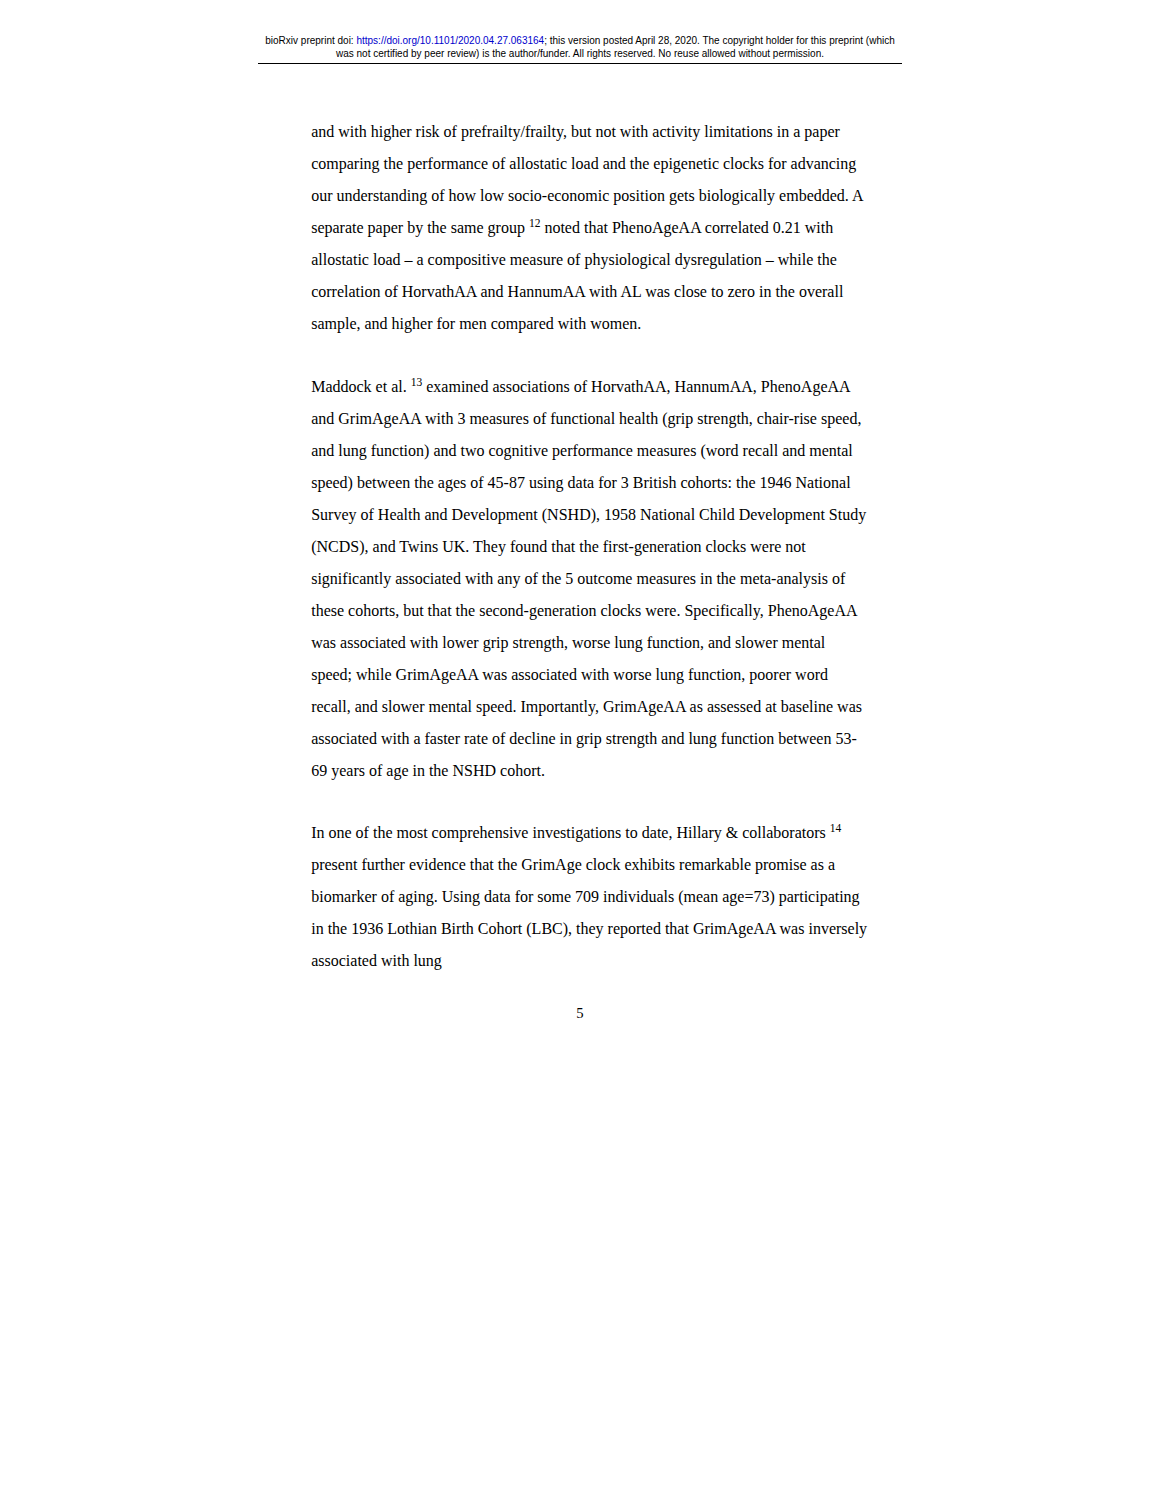bioRxiv preprint doi: https://doi.org/10.1101/2020.04.27.063164; this version posted April 28, 2020. The copyright holder for this preprint (which
was not certified by peer review) is the author/funder. All rights reserved. No reuse allowed without permission.
and with higher risk of prefrailty/frailty, but not with activity limitations in a paper comparing the performance of allostatic load and the epigenetic clocks for advancing our understanding of how low socio-economic position gets biologically embedded. A separate paper by the same group 12 noted that PhenoAgeAA correlated 0.21 with allostatic load – a compositive measure of physiological dysregulation – while the correlation of HorvathAA and HannumAA with AL was close to zero in the overall sample, and higher for men compared with women.
Maddock et al. 13 examined associations of HorvathAA, HannumAA, PhenoAgeAA and GrimAgeAA with 3 measures of functional health (grip strength, chair-rise speed, and lung function) and two cognitive performance measures (word recall and mental speed) between the ages of 45-87 using data for 3 British cohorts: the 1946 National Survey of Health and Development (NSHD), 1958 National Child Development Study (NCDS), and Twins UK. They found that the first-generation clocks were not significantly associated with any of the 5 outcome measures in the meta-analysis of these cohorts, but that the second-generation clocks were. Specifically, PhenoAgeAA was associated with lower grip strength, worse lung function, and slower mental speed; while GrimAgeAA was associated with worse lung function, poorer word recall, and slower mental speed. Importantly, GrimAgeAA as assessed at baseline was associated with a faster rate of decline in grip strength and lung function between 53-69 years of age in the NSHD cohort.
In one of the most comprehensive investigations to date, Hillary & collaborators 14 present further evidence that the GrimAge clock exhibits remarkable promise as a biomarker of aging. Using data for some 709 individuals (mean age=73) participating in the 1936 Lothian Birth Cohort (LBC), they reported that GrimAgeAA was inversely associated with lung
5